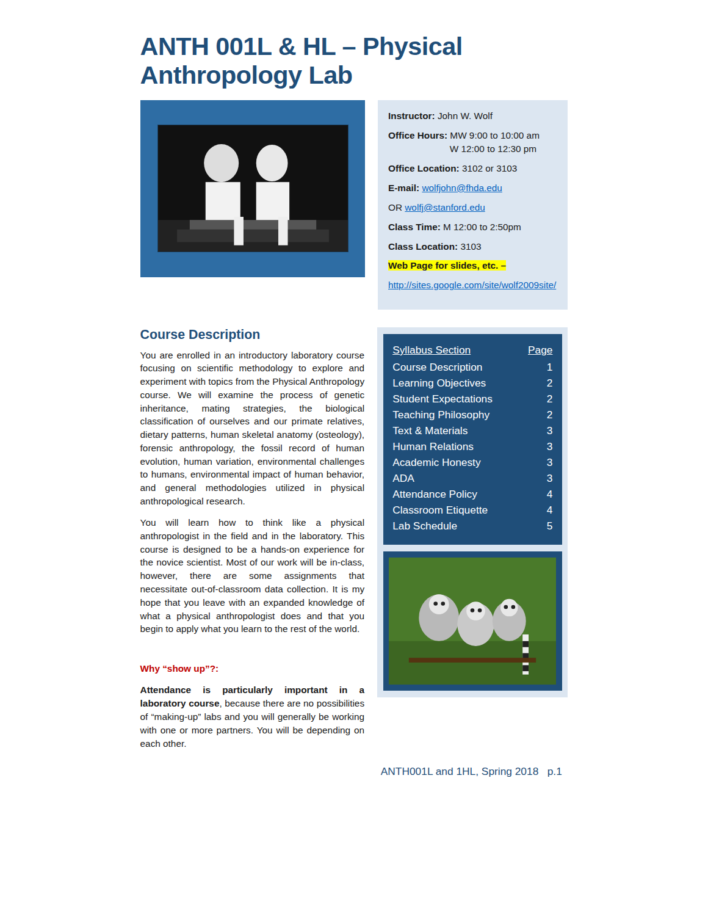ANTH 001L & HL – Physical Anthropology Lab
Instructor: John W. Wolf
Office Hours: MW 9:00 to 10:00 am
W 12:00 to 12:30 pm
Office Location: 3102 or 3103
E-mail: wolfjohn@fhda.edu
OR wolfj@stanford.edu
Class Time: M 12:00 to 2:50pm
Class Location: 3103
Web Page for slides, etc. –
http://sites.google.com/site/wolf2009site/
Course Description
You are enrolled in an introductory laboratory course focusing on scientific methodology to explore and experiment with topics from the Physical Anthropology course. We will examine the process of genetic inheritance, mating strategies, the biological classification of ourselves and our primate relatives, dietary patterns, human skeletal anatomy (osteology), forensic anthropology, the fossil record of human evolution, human variation, environmental challenges to humans, environmental impact of human behavior, and general methodologies utilized in physical anthropological research.
You will learn how to think like a physical anthropologist in the field and in the laboratory. This course is designed to be a hands-on experience for the novice scientist. Most of our work will be in-class, however, there are some assignments that necessitate out-of-classroom data collection. It is my hope that you leave with an expanded knowledge of what a physical anthropologist does and that you begin to apply what you learn to the rest of the world.
Why “show up”?:
Attendance is particularly important in a laboratory course, because there are no possibilities of “making-up” labs and you will generally be working with one or more partners. You will be depending on each other.
Syllabus Section Page
Course Description 1
Learning Objectives 2
Student Expectations 2
Teaching Philosophy 2
Text & Materials 3
Human Relations 3
Academic Honesty 3
ADA 3
Attendance Policy 4
Classroom Etiquette 4
Lab Schedule 5
ANTH001L and 1HL, Spring 2018 p.1